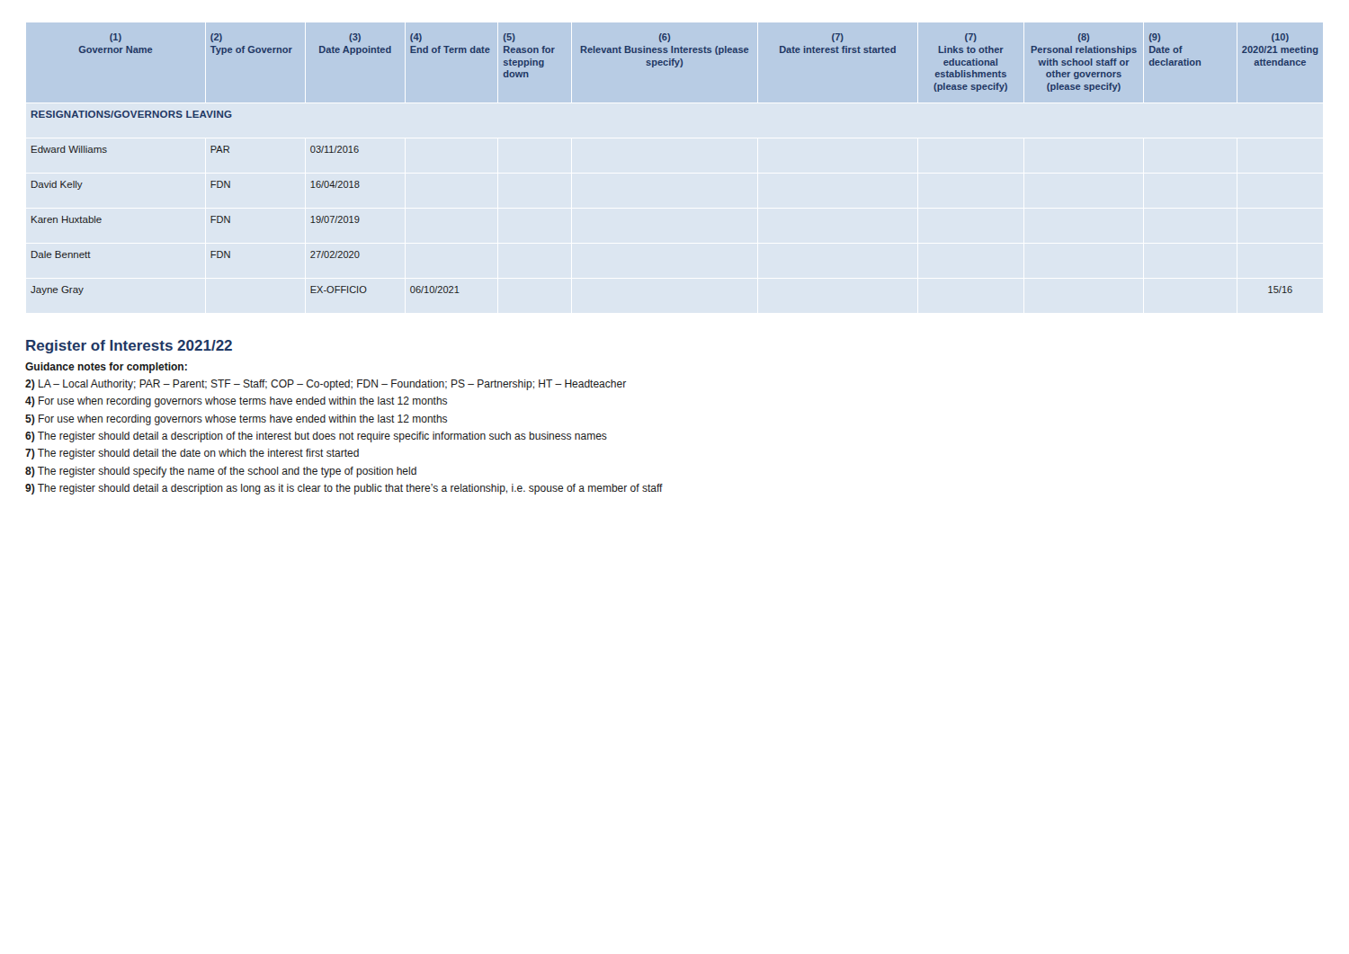| (1) Governor Name | (2) Type of Governor | (3) Date Appointed | (4) End of Term date | (5) Reason for stepping down | (6) Relevant Business Interests (please specify) | (7) Date interest first started | (7) Links to other educational establishments (please specify) | (8) Personal relationships with school staff or other governors (please specify) | (9) Date of declaration | (10) 2020/21 meeting attendance |
| --- | --- | --- | --- | --- | --- | --- | --- | --- | --- | --- |
| RESIGNATIONS/GOVERNORS LEAVING |
| Edward Williams | PAR | 03/11/2016 | | | | | | | | |
| David Kelly | FDN | 16/04/2018 | | | | | | | | |
| Karen Huxtable | FDN | 19/07/2019 | | | | | | | | |
| Dale Bennett | FDN | 27/02/2020 | | | | | | | | |
| Jayne Gray | | EX-OFFICIO | 06/10/2021 | | | | | | | 15/16 |
Register of Interests 2021/22
Guidance notes for completion:
2) LA – Local Authority; PAR – Parent; STF – Staff; COP – Co-opted; FDN – Foundation; PS – Partnership; HT – Headteacher
4) For use when recording governors whose terms have ended within the last 12 months
5) For use when recording governors whose terms have ended within the last 12 months
6) The register should detail a description of the interest but does not require specific information such as business names
7) The register should detail the date on which the interest first started
8) The register should specify the name of the school and the type of position held
9) The register should detail a description as long as it is clear to the public that there’s a relationship, i.e. spouse of a member of staff